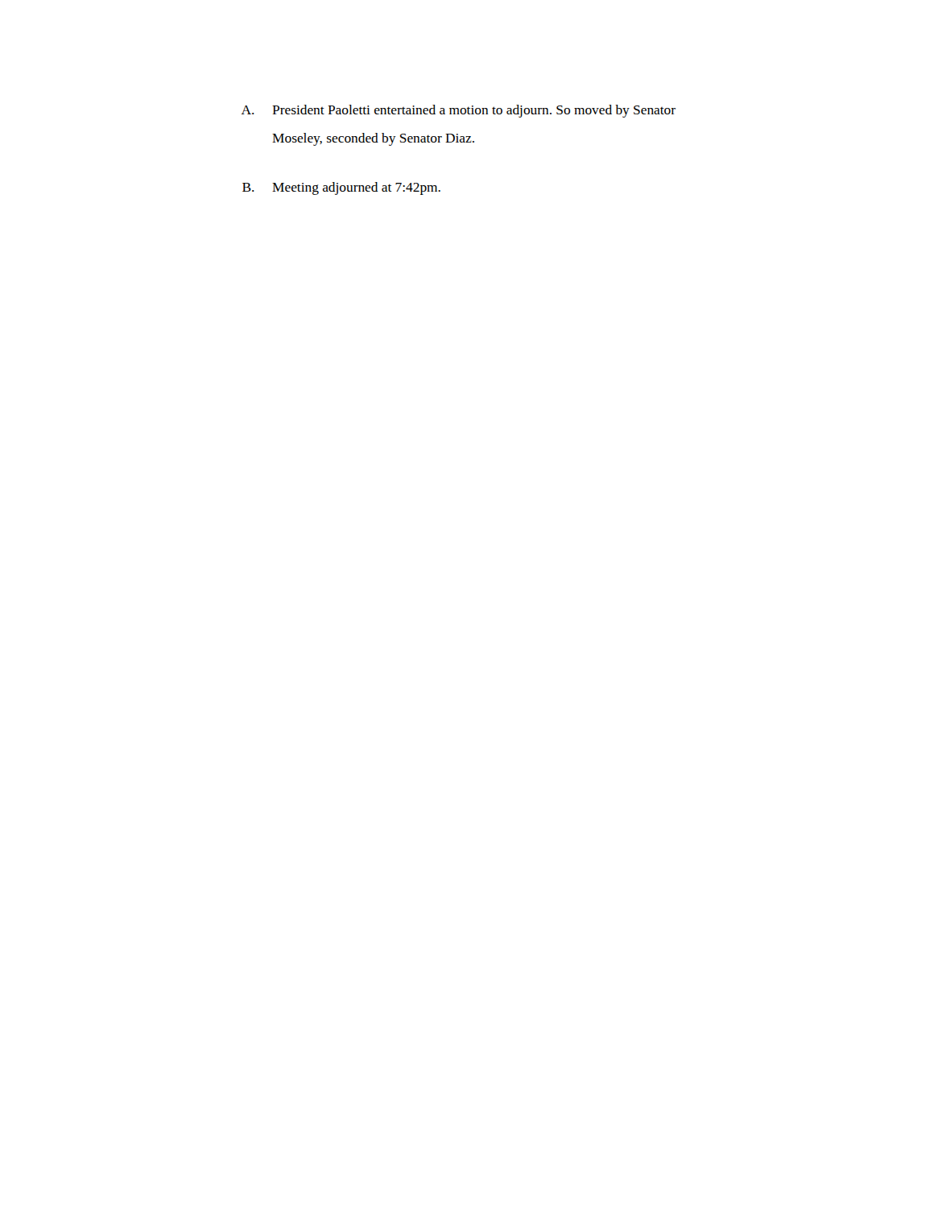President Paoletti entertained a motion to adjourn. So moved by Senator Moseley, seconded by Senator Diaz.
Meeting adjourned at 7:42pm.